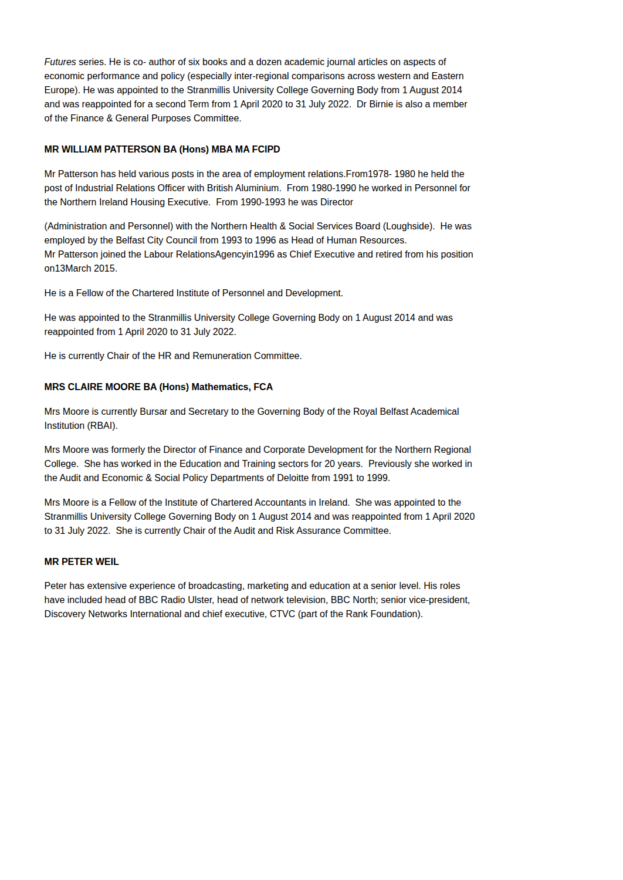Futures series. He is co- author of six books and a dozen academic journal articles on aspects of economic performance and policy (especially inter-regional comparisons across western and Eastern Europe). He was appointed to the Stranmillis University College Governing Body from 1 August 2014 and was reappointed for a second Term from 1 April 2020 to 31 July 2022. Dr Birnie is also a member of the Finance & General Purposes Committee.
MR WILLIAM PATTERSON BA (Hons) MBA MA FCIPD
Mr Patterson has held various posts in the area of employment relations.From1978- 1980 he held the post of Industrial Relations Officer with British Aluminium. From 1980-1990 he worked in Personnel for the Northern Ireland Housing Executive. From 1990-1993 he was Director
(Administration and Personnel) with the Northern Health & Social Services Board (Loughside). He was employed by the Belfast City Council from 1993 to 1996 as Head of Human Resources.
Mr Patterson joined the Labour RelationsAgencyin1996 as Chief Executive and retired from his position on13March 2015.
He is a Fellow of the Chartered Institute of Personnel and Development.
He was appointed to the Stranmillis University College Governing Body on 1 August 2014 and was reappointed from 1 April 2020 to 31 July 2022.
He is currently Chair of the HR and Remuneration Committee.
MRS CLAIRE MOORE BA (Hons) Mathematics, FCA
Mrs Moore is currently Bursar and Secretary to the Governing Body of the Royal Belfast Academical Institution (RBAI).
Mrs Moore was formerly the Director of Finance and Corporate Development for the Northern Regional College. She has worked in the Education and Training sectors for 20 years. Previously she worked in the Audit and Economic & Social Policy Departments of Deloitte from 1991 to 1999.
Mrs Moore is a Fellow of the Institute of Chartered Accountants in Ireland. She was appointed to the Stranmillis University College Governing Body on 1 August 2014 and was reappointed from 1 April 2020 to 31 July 2022. She is currently Chair of the Audit and Risk Assurance Committee.
MR PETER WEIL
Peter has extensive experience of broadcasting, marketing and education at a senior level. His roles have included head of BBC Radio Ulster, head of network television, BBC North; senior vice-president, Discovery Networks International and chief executive, CTVC (part of the Rank Foundation).